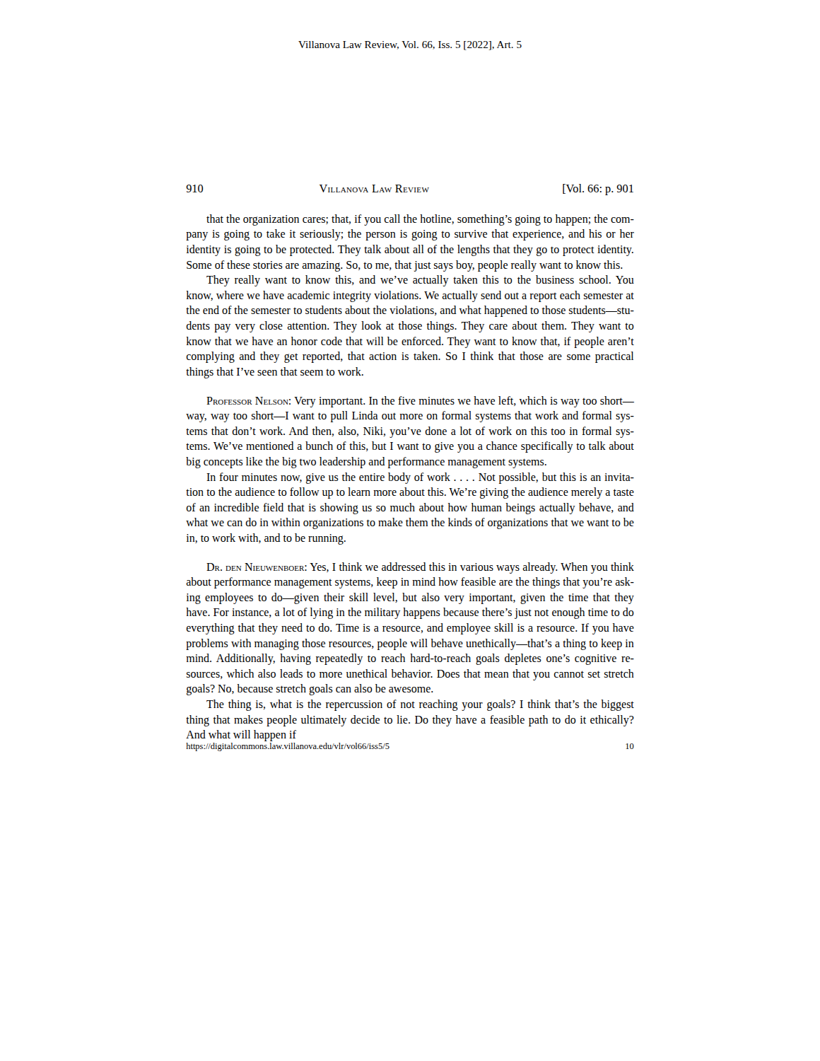Villanova Law Review, Vol. 66, Iss. 5 [2022], Art. 5
910
Villanova Law Review
[Vol. 66: p. 901
that the organization cares; that, if you call the hotline, something’s going to happen; the company is going to take it seriously; the person is going to survive that experience, and his or her identity is going to be protected. They talk about all of the lengths that they go to protect identity. Some of these stories are amazing. So, to me, that just says boy, people really want to know this.
They really want to know this, and we’ve actually taken this to the business school. You know, where we have academic integrity violations. We actually send out a report each semester at the end of the semester to students about the violations, and what happened to those students—students pay very close attention. They look at those things. They care about them. They want to know that we have an honor code that will be enforced. They want to know that, if people aren’t complying and they get reported, that action is taken. So I think that those are some practical things that I’ve seen that seem to work.
Professor Nelson: Very important. In the five minutes we have left, which is way too short—way, way too short—I want to pull Linda out more on formal systems that work and formal systems that don’t work. And then, also, Niki, you’ve done a lot of work on this too in formal systems. We’ve mentioned a bunch of this, but I want to give you a chance specifically to talk about big concepts like the big two leadership and performance management systems.
In four minutes now, give us the entire body of work . . . . Not possible, but this is an invitation to the audience to follow up to learn more about this. We’re giving the audience merely a taste of an incredible field that is showing us so much about how human beings actually behave, and what we can do in within organizations to make them the kinds of organizations that we want to be in, to work with, and to be running.
Dr. den Nieuwenboer: Yes, I think we addressed this in various ways already. When you think about performance management systems, keep in mind how feasible are the things that you’re asking employees to do—given their skill level, but also very important, given the time that they have. For instance, a lot of lying in the military happens because there’s just not enough time to do everything that they need to do. Time is a resource, and employee skill is a resource. If you have problems with managing those resources, people will behave unethically—that’s a thing to keep in mind. Additionally, having repeatedly to reach hard-to-reach goals depletes one’s cognitive resources, which also leads to more unethical behavior. Does that mean that you cannot set stretch goals? No, because stretch goals can also be awesome.
The thing is, what is the repercussion of not reaching your goals? I think that’s the biggest thing that makes people ultimately decide to lie. Do they have a feasible path to do it ethically? And what will happen if
https://digitalcommons.law.villanova.edu/vlr/vol66/iss5/5
10